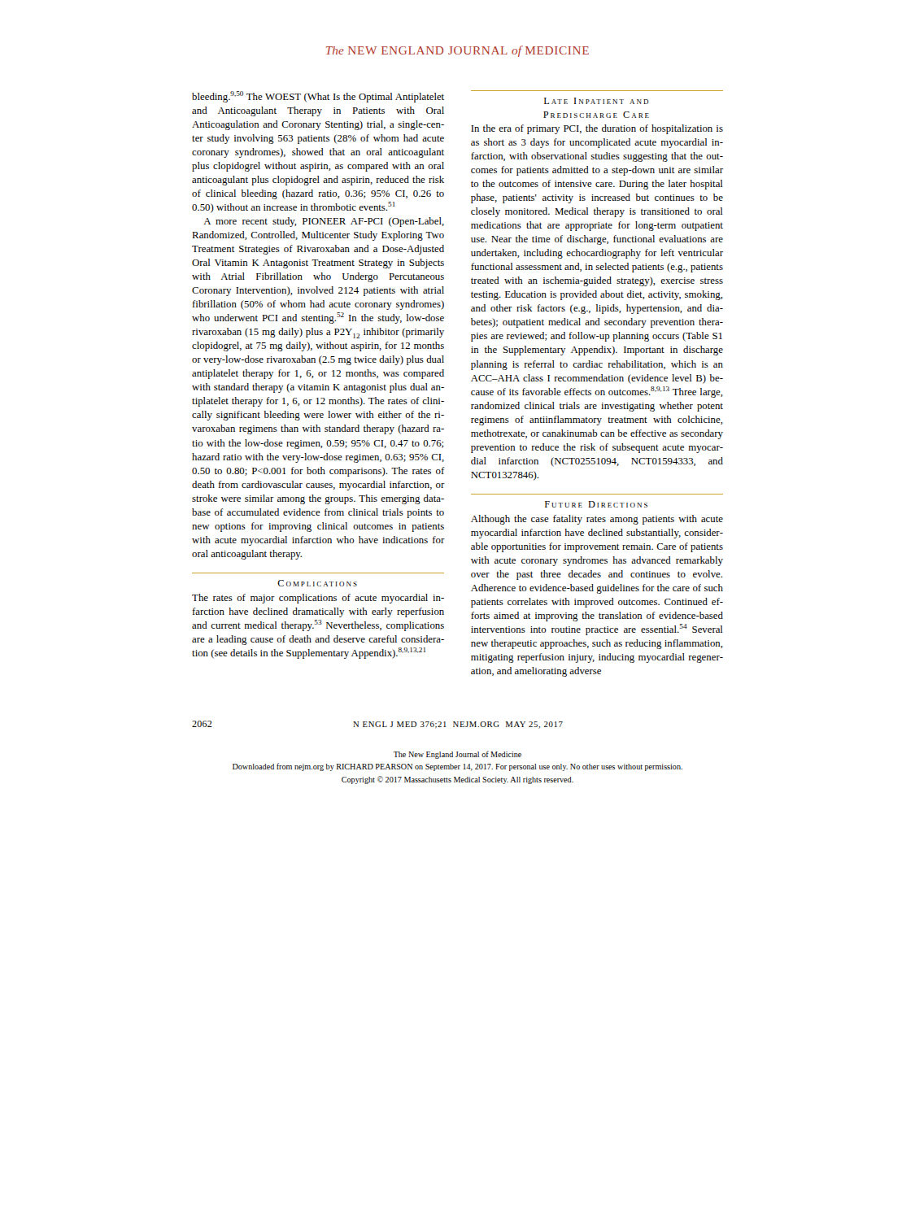The NEW ENGLAND JOURNAL of MEDICINE
bleeding.9,50 The WOEST (What Is the Optimal Antiplatelet and Anticoagulant Therapy in Patients with Oral Anticoagulation and Coronary Stenting) trial, a single-center study involving 563 patients (28% of whom had acute coronary syndromes), showed that an oral anticoagulant plus clopidogrel without aspirin, as compared with an oral anticoagulant plus clopidogrel and aspirin, reduced the risk of clinical bleeding (hazard ratio, 0.36; 95% CI, 0.26 to 0.50) without an increase in thrombotic events.51
A more recent study, PIONEER AF-PCI (Open-Label, Randomized, Controlled, Multicenter Study Exploring Two Treatment Strategies of Rivaroxaban and a Dose-Adjusted Oral Vitamin K Antagonist Treatment Strategy in Subjects with Atrial Fibrillation who Undergo Percutaneous Coronary Intervention), involved 2124 patients with atrial fibrillation (50% of whom had acute coronary syndromes) who underwent PCI and stenting.52 In the study, low-dose rivaroxaban (15 mg daily) plus a P2Y12 inhibitor (primarily clopidogrel, at 75 mg daily), without aspirin, for 12 months or very-low-dose rivaroxaban (2.5 mg twice daily) plus dual antiplatelet therapy for 1, 6, or 12 months, was compared with standard therapy (a vitamin K antagonist plus dual antiplatelet therapy for 1, 6, or 12 months). The rates of clinically significant bleeding were lower with either of the rivaroxaban regimens than with standard therapy (hazard ratio with the low-dose regimen, 0.59; 95% CI, 0.47 to 0.76; hazard ratio with the very-low-dose regimen, 0.63; 95% CI, 0.50 to 0.80; P<0.001 for both comparisons). The rates of death from cardiovascular causes, myocardial infarction, or stroke were similar among the groups. This emerging database of accumulated evidence from clinical trials points to new options for improving clinical outcomes in patients with acute myocardial infarction who have indications for oral anticoagulant therapy.
Complications
The rates of major complications of acute myocardial infarction have declined dramatically with early reperfusion and current medical therapy.53 Nevertheless, complications are a leading cause of death and deserve careful consideration (see details in the Supplementary Appendix).8,9,13,21
Late Inpatient and
Predischarge Care
In the era of primary PCI, the duration of hospitalization is as short as 3 days for uncomplicated acute myocardial infarction, with observational studies suggesting that the outcomes for patients admitted to a step-down unit are similar to the outcomes of intensive care. During the later hospital phase, patients' activity is increased but continues to be closely monitored. Medical therapy is transitioned to oral medications that are appropriate for long-term outpatient use. Near the time of discharge, functional evaluations are undertaken, including echocardiography for left ventricular functional assessment and, in selected patients (e.g., patients treated with an ischemia-guided strategy), exercise stress testing. Education is provided about diet, activity, smoking, and other risk factors (e.g., lipids, hypertension, and diabetes); outpatient medical and secondary prevention therapies are reviewed; and follow-up planning occurs (Table S1 in the Supplementary Appendix). Important in discharge planning is referral to cardiac rehabilitation, which is an ACC–AHA class I recommendation (evidence level B) because of its favorable effects on outcomes.8,9,13 Three large, randomized clinical trials are investigating whether potent regimens of antiinflammatory treatment with colchicine, methotrexate, or canakinumab can be effective as secondary prevention to reduce the risk of subsequent acute myocardial infarction (NCT02551094, NCT01594333, and NCT01327846).
Future Directions
Although the case fatality rates among patients with acute myocardial infarction have declined substantially, considerable opportunities for improvement remain. Care of patients with acute coronary syndromes has advanced remarkably over the past three decades and continues to evolve. Adherence to evidence-based guidelines for the care of such patients correlates with improved outcomes. Continued efforts aimed at improving the translation of evidence-based interventions into routine practice are essential.54 Several new therapeutic approaches, such as reducing inflammation, mitigating reperfusion injury, inducing myocardial regeneration, and ameliorating adverse
2062 N ENGL J MED 376;21 NEJM.ORG MAY 25, 2017
The New England Journal of Medicine
Downloaded from nejm.org by RICHARD PEARSON on September 14, 2017. For personal use only. No other uses without permission.
Copyright © 2017 Massachusetts Medical Society. All rights reserved.